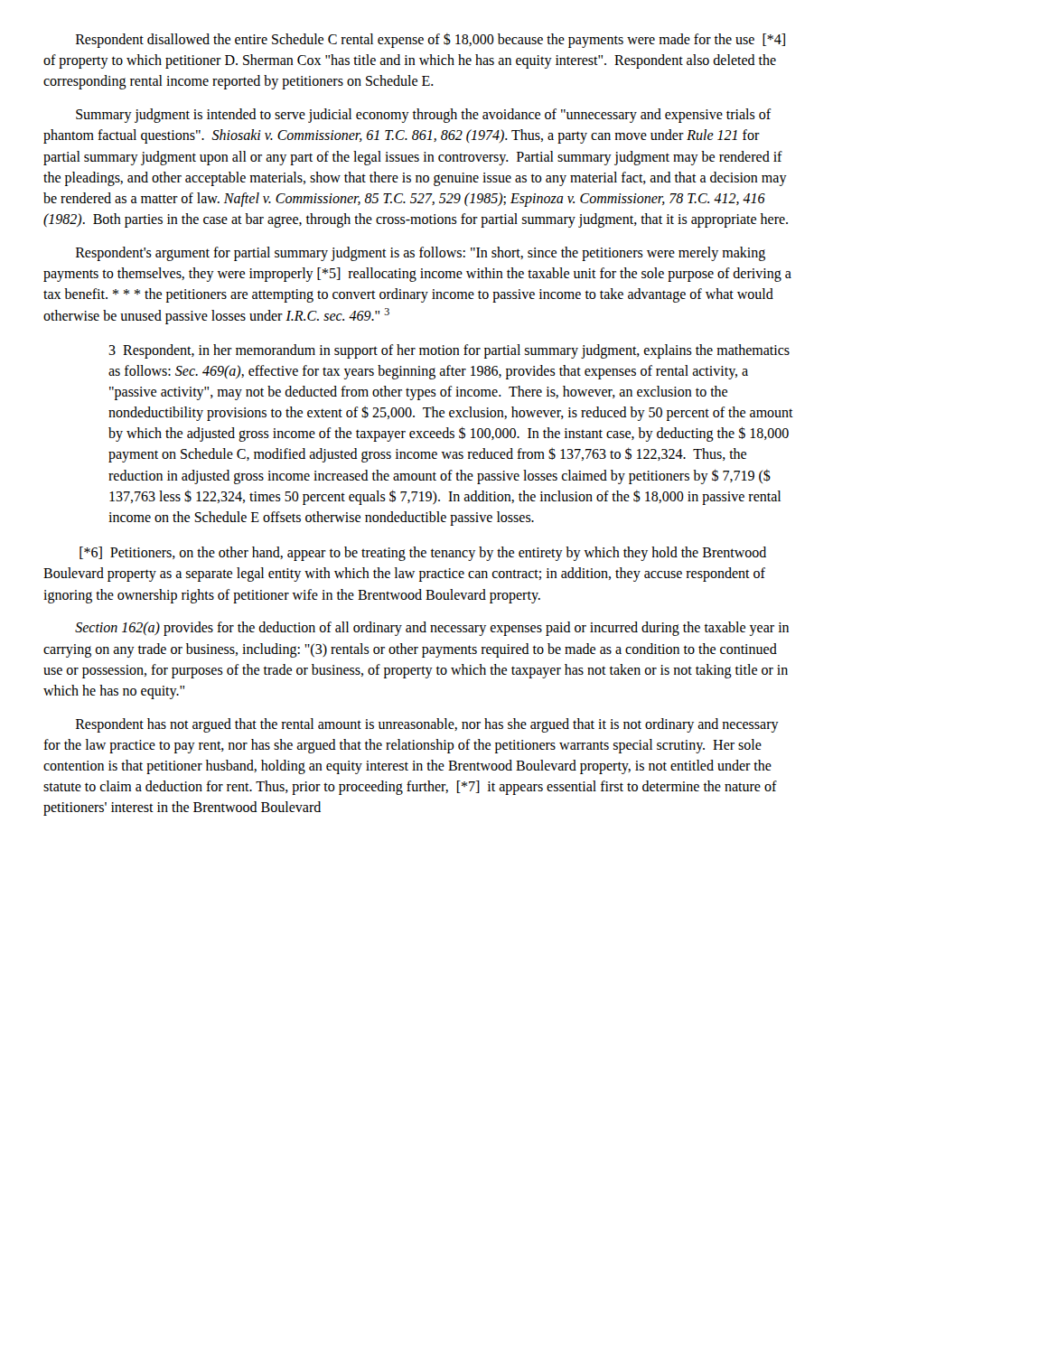Respondent disallowed the entire Schedule C rental expense of $ 18,000 because the payments were made for the use [*4] of property to which petitioner D. Sherman Cox "has title and in which he has an equity interest". Respondent also deleted the corresponding rental income reported by petitioners on Schedule E.
Summary judgment is intended to serve judicial economy through the avoidance of "unnecessary and expensive trials of phantom factual questions". Shiosaki v. Commissioner, 61 T.C. 861, 862 (1974). Thus, a party can move under Rule 121 for partial summary judgment upon all or any part of the legal issues in controversy. Partial summary judgment may be rendered if the pleadings, and other acceptable materials, show that there is no genuine issue as to any material fact, and that a decision may be rendered as a matter of law. Naftel v. Commissioner, 85 T.C. 527, 529 (1985); Espinoza v. Commissioner, 78 T.C. 412, 416 (1982). Both parties in the case at bar agree, through the cross-motions for partial summary judgment, that it is appropriate here.
Respondent's argument for partial summary judgment is as follows: "In short, since the petitioners were merely making payments to themselves, they were improperly [*5] reallocating income within the taxable unit for the sole purpose of deriving a tax benefit. * * * the petitioners are attempting to convert ordinary income to passive income to take advantage of what would otherwise be unused passive losses under I.R.C. sec. 469." 3
3 Respondent, in her memorandum in support of her motion for partial summary judgment, explains the mathematics as follows: Sec. 469(a), effective for tax years beginning after 1986, provides that expenses of rental activity, a "passive activity", may not be deducted from other types of income. There is, however, an exclusion to the nondeductibility provisions to the extent of $ 25,000. The exclusion, however, is reduced by 50 percent of the amount by which the adjusted gross income of the taxpayer exceeds $ 100,000. In the instant case, by deducting the $ 18,000 payment on Schedule C, modified adjusted gross income was reduced from $ 137,763 to $ 122,324. Thus, the reduction in adjusted gross income increased the amount of the passive losses claimed by petitioners by $ 7,719 ($ 137,763 less $ 122,324, times 50 percent equals $ 7,719). In addition, the inclusion of the $ 18,000 in passive rental income on the Schedule E offsets otherwise nondeductible passive losses.
[*6] Petitioners, on the other hand, appear to be treating the tenancy by the entirety by which they hold the Brentwood Boulevard property as a separate legal entity with which the law practice can contract; in addition, they accuse respondent of ignoring the ownership rights of petitioner wife in the Brentwood Boulevard property.
Section 162(a) provides for the deduction of all ordinary and necessary expenses paid or incurred during the taxable year in carrying on any trade or business, including: "(3) rentals or other payments required to be made as a condition to the continued use or possession, for purposes of the trade or business, of property to which the taxpayer has not taken or is not taking title or in which he has no equity."
Respondent has not argued that the rental amount is unreasonable, nor has she argued that it is not ordinary and necessary for the law practice to pay rent, nor has she argued that the relationship of the petitioners warrants special scrutiny. Her sole contention is that petitioner husband, holding an equity interest in the Brentwood Boulevard property, is not entitled under the statute to claim a deduction for rent. Thus, prior to proceeding further, [*7] it appears essential first to determine the nature of petitioners' interest in the Brentwood Boulevard